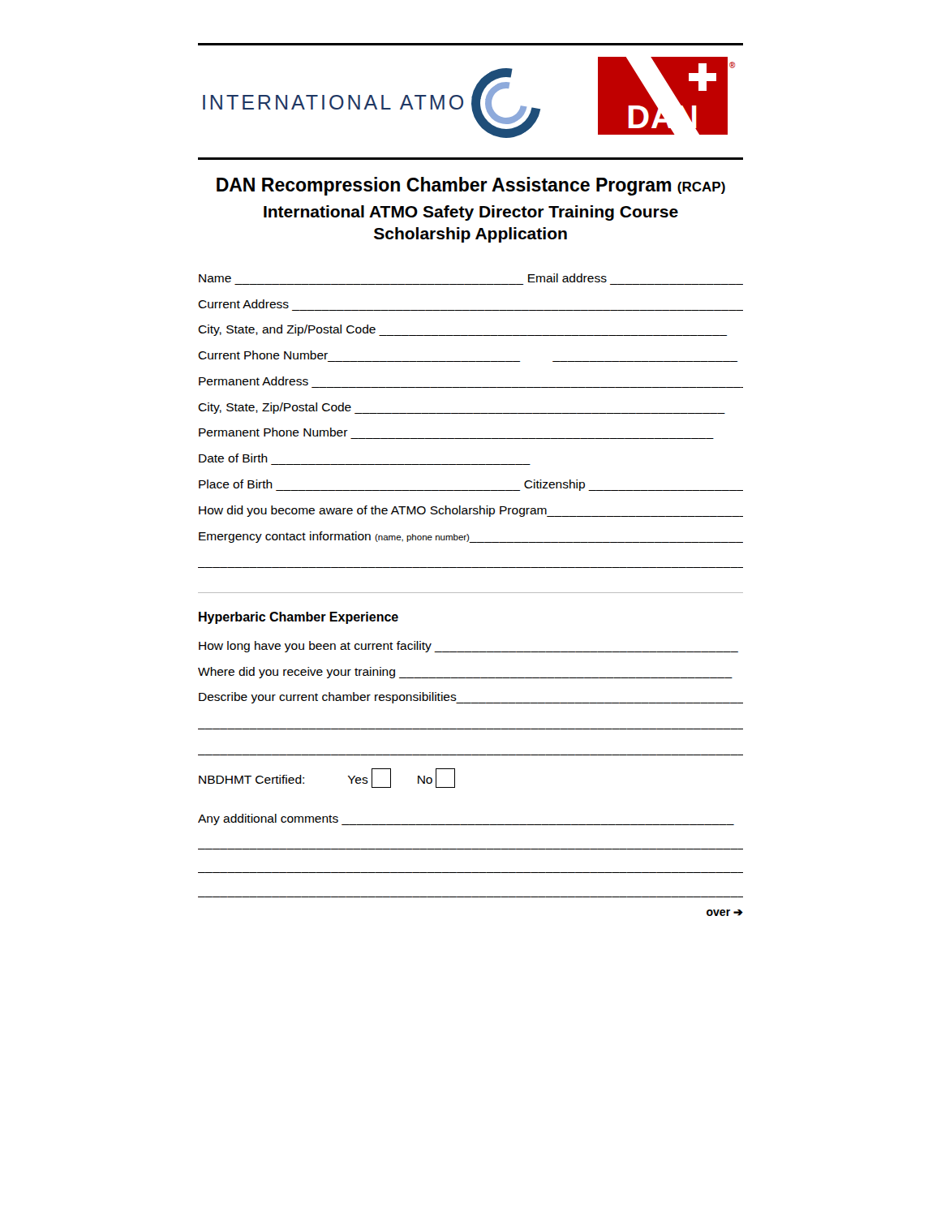INTERNATIONAL ATMO
DAN
®
DAN Recompression Chamber Assistance Program (RCAP)
International ATMO Safety Director Training Course
Scholarship Application
Name _______________________________________ Email address _______________________
Current Address _________________________________________________________________
City, State, and Zip/Postal Code _______________________________________________
Current Phone Number__________________________ _________________________
Permanent Address ______________________________________________________________
City, State, Zip/Postal Code __________________________________________________
Permanent Phone Number _________________________________________________
Date of Birth ___________________________________
Place of Birth _________________________________ Citizenship __________________________
How did you become aware of the ATMO Scholarship Program_________________________________
Emergency contact information (name, phone number)_____________________________________
_______________________________________________________________________________
Hyperbaric Chamber Experience
How long have you been at current facility _________________________________________
Where did you receive your training _____________________________________________
Describe your current chamber responsibilities_______________________________________
_______________________________________________________________________________
_______________________________________________________________________________
NBDHMT Certified: Yes No
Any additional comments _____________________________________________________
_______________________________________________________________________________
_______________________________________________________________________________
_______________________________________________________________________________
over ➔